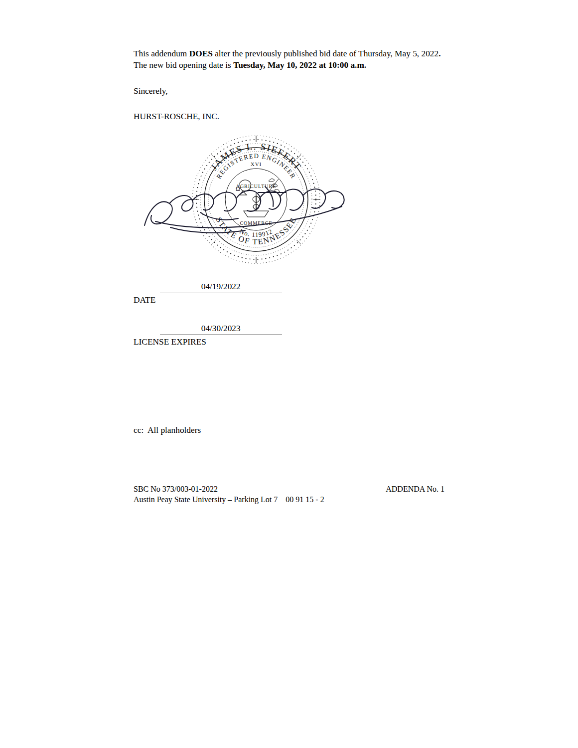This addendum DOES alter the previously published bid date of Thursday, May 5, 2022. The new bid opening date is Tuesday, May 10, 2022 at 10:00 a.m.
Sincerely,
HURST-ROSCHE, INC.
JAMES L. SIEFERT REGISTERED ENGINEER STATE OF TENNESSEE No. 119912 XVI AGRICULTURE COMMERCE Ω
04/19/2022 DATE
04/30/2023 LICENSE EXPIRES
cc: All planholders
SBC No 373/003-01-2022 ADDENDA No. 1
Austin Peay State University – Parking Lot 7 00 91 15 - 2